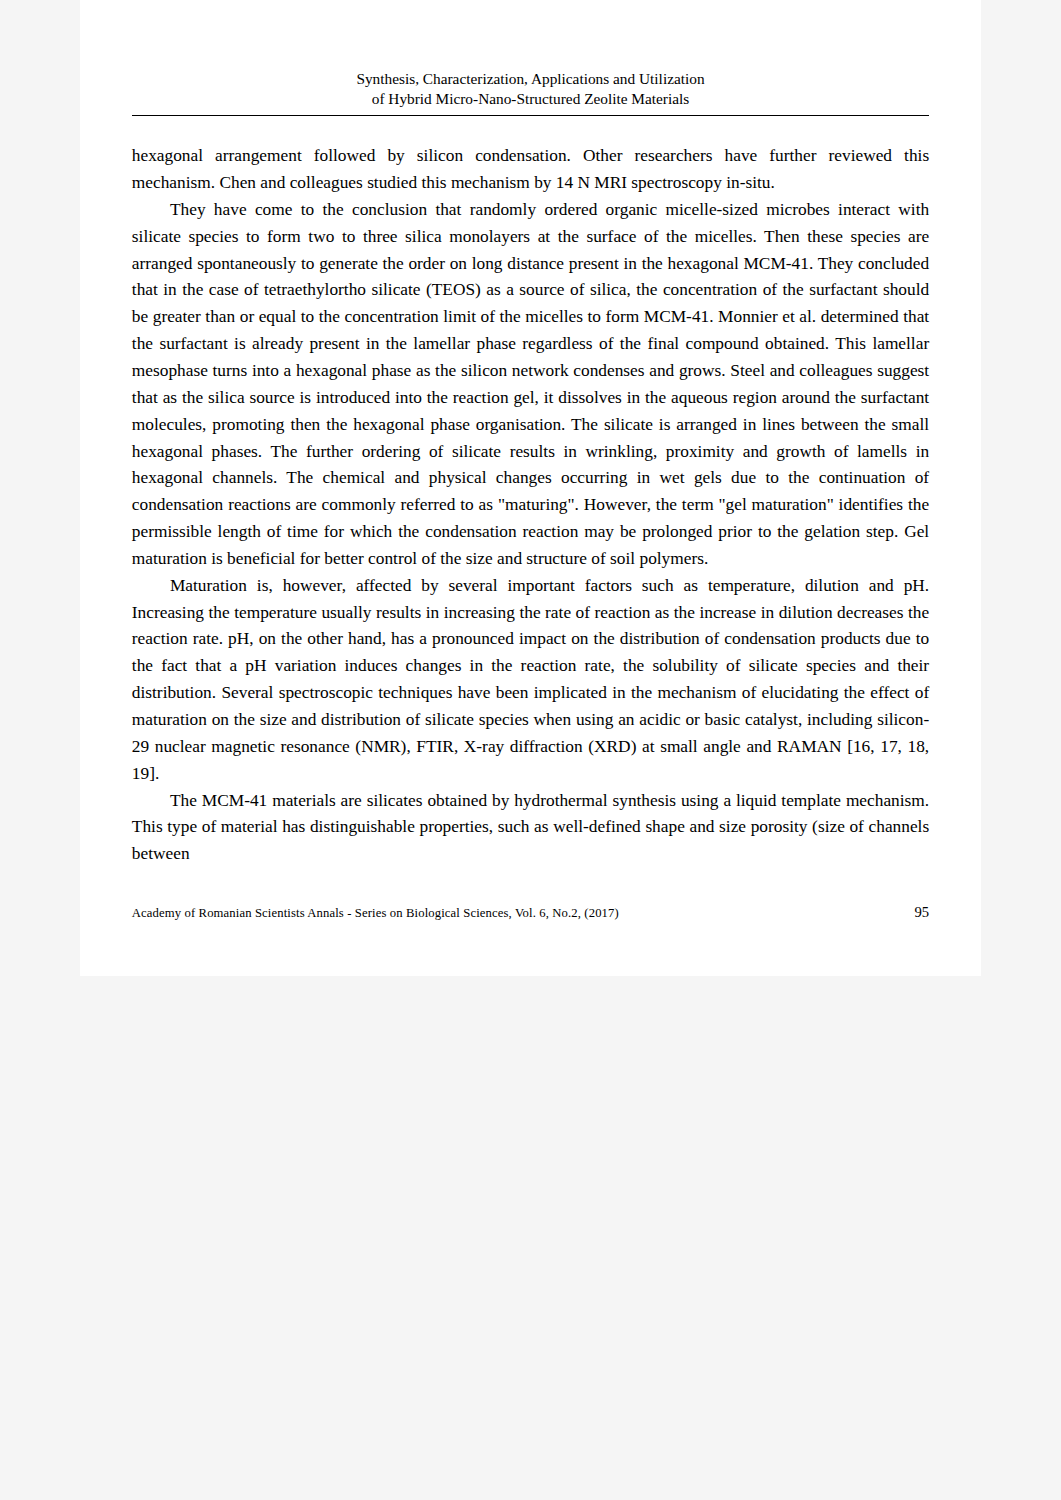Synthesis, Characterization, Applications and Utilization
of Hybrid Micro-Nano-Structured Zeolite Materials
hexagonal arrangement followed by silicon condensation. Other researchers have further reviewed this mechanism. Chen and colleagues studied this mechanism by 14 N MRI spectroscopy in-situ.
They have come to the conclusion that randomly ordered organic micelle-sized microbes interact with silicate species to form two to three silica monolayers at the surface of the micelles. Then these species are arranged spontaneously to generate the order on long distance present in the hexagonal MCM-41. They concluded that in the case of tetraethylortho silicate (TEOS) as a source of silica, the concentration of the surfactant should be greater than or equal to the concentration limit of the micelles to form MCM-41. Monnier et al. determined that the surfactant is already present in the lamellar phase regardless of the final compound obtained. This lamellar mesophase turns into a hexagonal phase as the silicon network condenses and grows. Steel and colleagues suggest that as the silica source is introduced into the reaction gel, it dissolves in the aqueous region around the surfactant molecules, promoting then the hexagonal phase organisation. The silicate is arranged in lines between the small hexagonal phases. The further ordering of silicate results in wrinkling, proximity and growth of lamells in hexagonal channels. The chemical and physical changes occurring in wet gels due to the continuation of condensation reactions are commonly referred to as "maturing". However, the term "gel maturation" identifies the permissible length of time for which the condensation reaction may be prolonged prior to the gelation step. Gel maturation is beneficial for better control of the size and structure of soil polymers.
Maturation is, however, affected by several important factors such as temperature, dilution and pH. Increasing the temperature usually results in increasing the rate of reaction as the increase in dilution decreases the reaction rate. pH, on the other hand, has a pronounced impact on the distribution of condensation products due to the fact that a pH variation induces changes in the reaction rate, the solubility of silicate species and their distribution. Several spectroscopic techniques have been implicated in the mechanism of elucidating the effect of maturation on the size and distribution of silicate species when using an acidic or basic catalyst, including silicon-29 nuclear magnetic resonance (NMR), FTIR, X-ray diffraction (XRD) at small angle and RAMAN [16, 17, 18, 19].
The MCM-41 materials are silicates obtained by hydrothermal synthesis using a liquid template mechanism. This type of material has distinguishable properties, such as well-defined shape and size porosity (size of channels between
Academy of Romanian Scientists Annals - Series on Biological Sciences, Vol. 6, No.2, (2017) 95